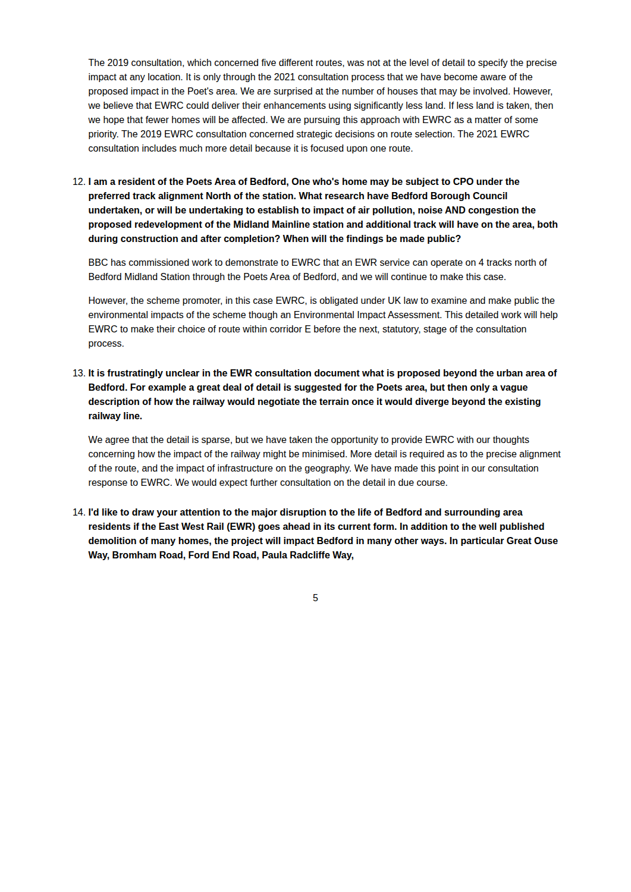The 2019 consultation, which concerned five different routes, was not at the level of detail to specify the precise impact at any location. It is only through the 2021 consultation process that we have become aware of the proposed impact in the Poet's area. We are surprised at the number of houses that may be involved. However, we believe that EWRC could deliver their enhancements using significantly less land. If less land is taken, then we hope that fewer homes will be affected. We are pursuing this approach with EWRC as a matter of some priority. The 2019 EWRC consultation concerned strategic decisions on route selection. The 2021 EWRC consultation includes much more detail because it is focused upon one route.
I am a resident of the Poets Area of Bedford, One who's home may be subject to CPO under the preferred track alignment North of the station. What research have Bedford Borough Council undertaken, or will be undertaking to establish to impact of air pollution, noise AND congestion the proposed redevelopment of the Midland Mainline station and additional track will have on the area, both during construction and after completion? When will the findings be made public?
BBC has commissioned work to demonstrate to EWRC that an EWR service can operate on 4 tracks north of Bedford Midland Station through the Poets Area of Bedford, and we will continue to make this case.
However, the scheme promoter, in this case EWRC, is obligated under UK law to examine and make public the environmental impacts of the scheme though an Environmental Impact Assessment. This detailed work will help EWRC to make their choice of route within corridor E before the next, statutory, stage of the consultation process.
It is frustratingly unclear in the EWR consultation document what is proposed beyond the urban area of Bedford. For example a great deal of detail is suggested for the Poets area, but then only a vague description of how the railway would negotiate the terrain once it would diverge beyond the existing railway line.
We agree that the detail is sparse, but we have taken the opportunity to provide EWRC with our thoughts concerning how the impact of the railway might be minimised. More detail is required as to the precise alignment of the route, and the impact of infrastructure on the geography. We have made this point in our consultation response to EWRC. We would expect further consultation on the detail in due course.
I'd like to draw your attention to the major disruption to the life of Bedford and surrounding area residents if the East West Rail (EWR) goes ahead in its current form. In addition to the well published demolition of many homes, the project will impact Bedford in many other ways. In particular Great Ouse Way, Bromham Road, Ford End Road, Paula Radcliffe Way,
5